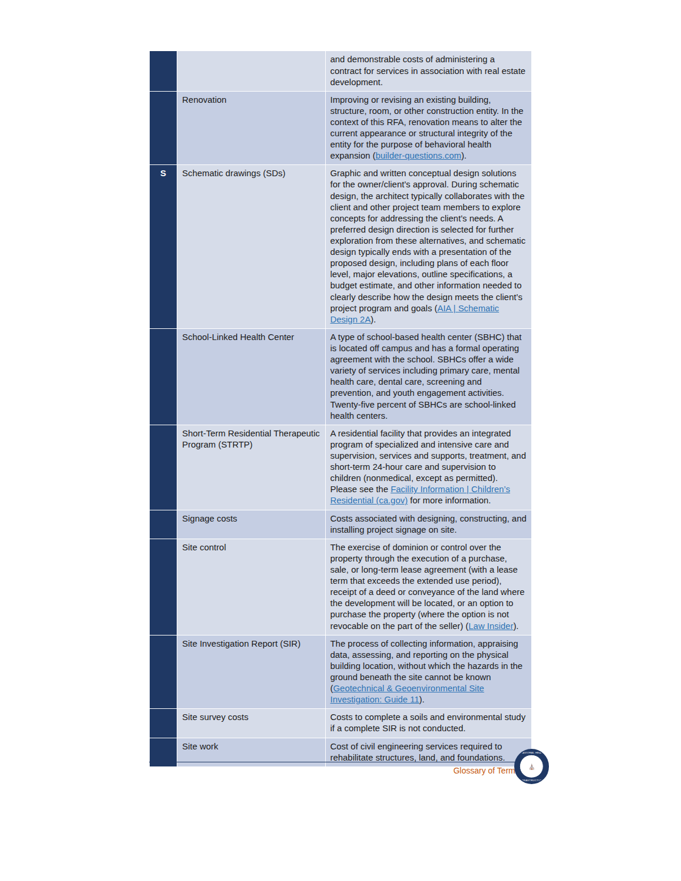| | | and demonstrable costs of administering a contract for services in association with real estate development. |
| | Renovation | Improving or revising an existing building, structure, room, or other construction entity. In the context of this RFA, renovation means to alter the current appearance or structural integrity of the entity for the purpose of behavioral health expansion ( builder-questions.com ). |
| S | Schematic drawings (SDs) | Graphic and written conceptual design solutions for the owner/client’s approval. During schematic design, the architect typically collaborates with the client and other project team members to explore concepts for addressing the client’s needs. A preferred design direction is selected for further exploration from these alternatives, and schematic design typically ends with a presentation of the proposed design, including plans of each floor level, major elevations, outline specifications, a budget estimate, and other information needed to clearly describe how the design meets the client’s project program and goals ( AIA / Schematic Design 2A ). |
| | School-Linked Health Center | A type of school-based health center (SBHC) that is located off campus and has a formal operating agreement with the school. SBHCs offer a wide variety of services including primary care, mental health care, dental care, screening and prevention, and youth engagement activities. Twenty-five percent of SBHCs are school-linked health centers. |
| | Short-Term Residential Therapeutic Program (STRTP) | A residential facility that provides an integrated program of specialized and intensive care and supervision, services and supports, treatment, and short-term 24-hour care and supervision to children (nonmedical, except as permitted). Please see the Facility Information / Children’s Residential (ca.gov) for more information. |
| | Signage costs | Costs associated with designing, constructing, and installing project signage on site. |
| | Site control | The exercise of dominion or control over the property through the execution of a purchase, sale, or long-term lease agreement (with a lease term that exceeds the extended use period), receipt of a deed or conveyance of the land where the development will be located, or an option to purchase the property (where the option is not revocable on the part of the seller) ( Law Insider ). |
| | Site Investigation Report (SIR) | The process of collecting information, appraising data, assessing, and reporting on the physical building location, without which the hazards in the ground beneath the site cannot be known ( Geotechnical & Geoenvironmental Site Investigation: Guide 11 ). |
| | Site survey costs | Costs to complete a soils and environmental study if a complete SIR is not conducted. |
| | Site work | Cost of civil engineering services required to rehabilitate structures, land, and foundations. |
Glossary of Terms 8
BEHAVIORAL HEALTH
⛪
INFRASTRUCTURE